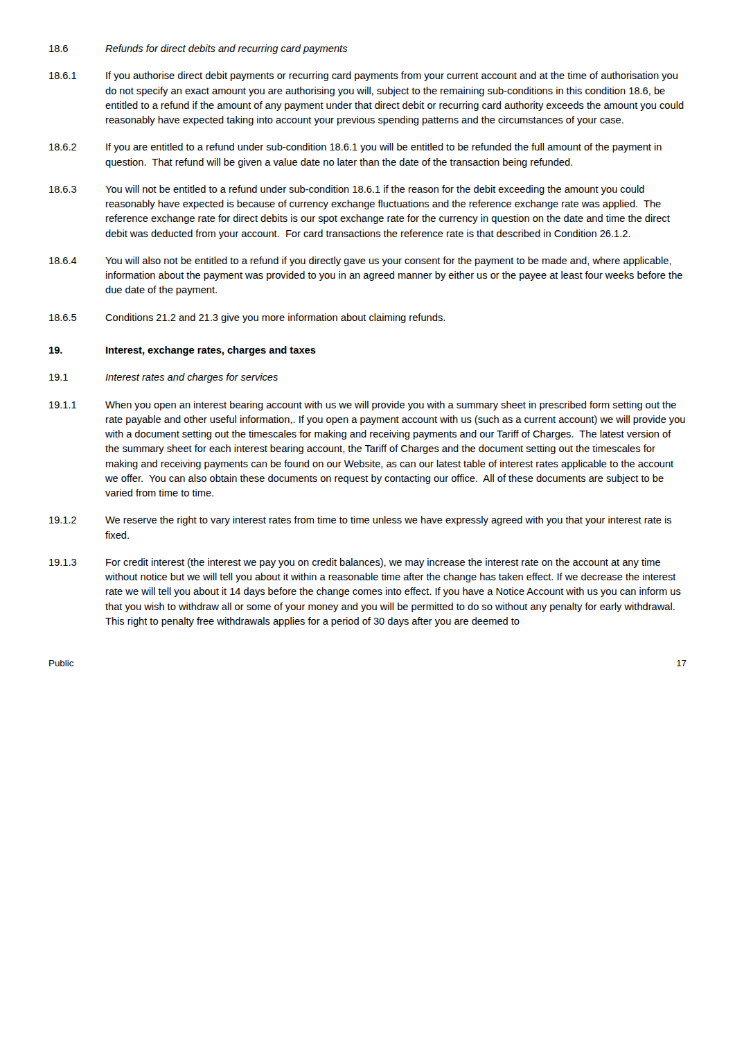18.6
Refunds for direct debits and recurring card payments
18.6.1
If you authorise direct debit payments or recurring card payments from your current account and at the time of authorisation you do not specify an exact amount you are authorising you will, subject to the remaining sub-conditions in this condition 18.6, be entitled to a refund if the amount of any payment under that direct debit or recurring card authority exceeds the amount you could reasonably have expected taking into account your previous spending patterns and the circumstances of your case.
18.6.2
If you are entitled to a refund under sub-condition 18.6.1 you will be entitled to be refunded the full amount of the payment in question. That refund will be given a value date no later than the date of the transaction being refunded.
18.6.3
You will not be entitled to a refund under sub-condition 18.6.1 if the reason for the debit exceeding the amount you could reasonably have expected is because of currency exchange fluctuations and the reference exchange rate was applied. The reference exchange rate for direct debits is our spot exchange rate for the currency in question on the date and time the direct debit was deducted from your account. For card transactions the reference rate is that described in Condition 26.1.2.
18.6.4
You will also not be entitled to a refund if you directly gave us your consent for the payment to be made and, where applicable, information about the payment was provided to you in an agreed manner by either us or the payee at least four weeks before the due date of the payment.
18.6.5
Conditions 21.2 and 21.3 give you more information about claiming refunds.
19. Interest, exchange rates, charges and taxes
19.1
Interest rates and charges for services
19.1.1
When you open an interest bearing account with us we will provide you with a summary sheet in prescribed form setting out the rate payable and other useful information,. If you open a payment account with us (such as a current account) we will provide you with a document setting out the timescales for making and receiving payments and our Tariff of Charges. The latest version of the summary sheet for each interest bearing account, the Tariff of Charges and the document setting out the timescales for making and receiving payments can be found on our Website, as can our latest table of interest rates applicable to the account we offer. You can also obtain these documents on request by contacting our office. All of these documents are subject to be varied from time to time.
19.1.2
We reserve the right to vary interest rates from time to time unless we have expressly agreed with you that your interest rate is fixed.
19.1.3
For credit interest (the interest we pay you on credit balances), we may increase the interest rate on the account at any time without notice but we will tell you about it within a reasonable time after the change has taken effect. If we decrease the interest rate we will tell you about it 14 days before the change comes into effect. If you have a Notice Account with us you can inform us that you wish to withdraw all or some of your money and you will be permitted to do so without any penalty for early withdrawal. This right to penalty free withdrawals applies for a period of 30 days after you are deemed to
Public
17